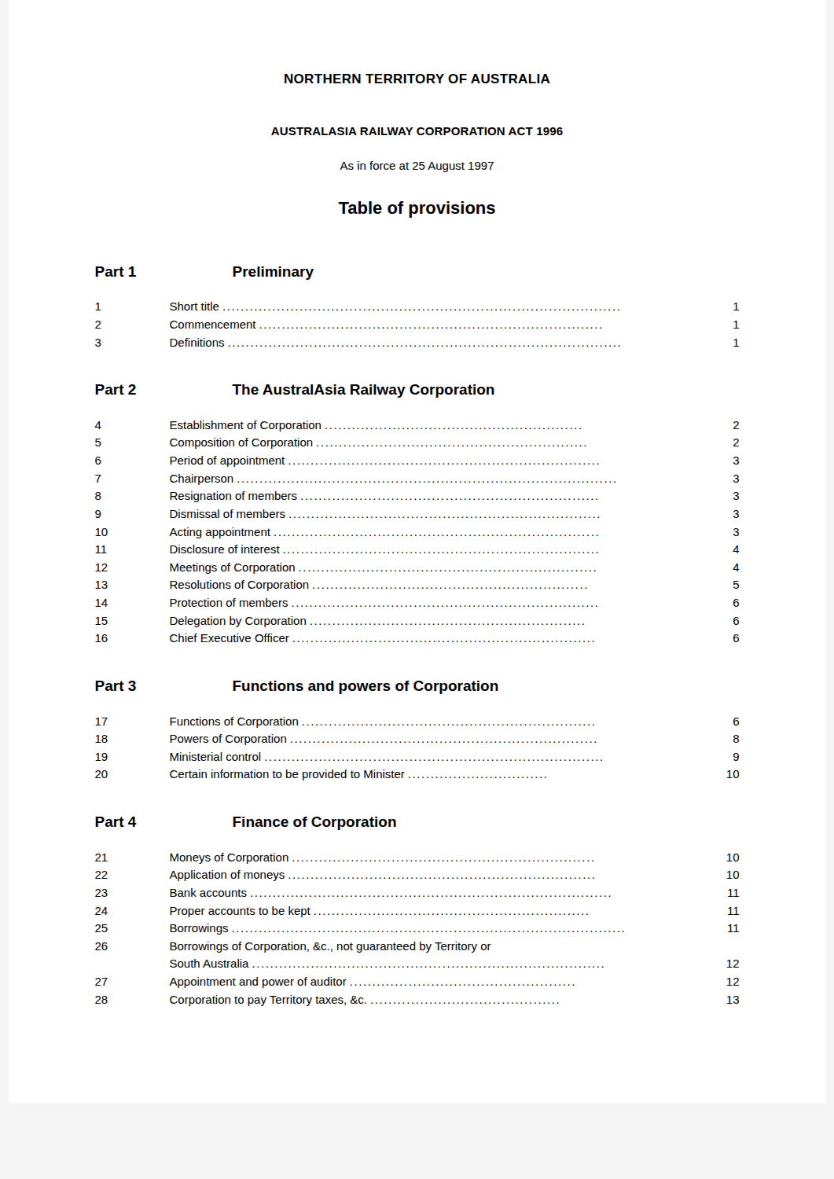NORTHERN TERRITORY OF AUSTRALIA
AUSTRALASIA RAILWAY CORPORATION ACT 1996
As in force at 25 August 1997
Table of provisions
Part 1 Preliminary
| 1 | Short title ........................................................................................ | 1 |
| 2 | Commencement ............................................................................ | 1 |
| 3 | Definitions ....................................................................................... | 1 |
Part 2 The AustralAsia Railway Corporation
| 4 | Establishment of Corporation ......................................................... | 2 |
| 5 | Composition of Corporation ............................................................ | 2 |
| 6 | Period of appointment ..................................................................... | 3 |
| 7 | Chairperson .................................................................................... | 3 |
| 8 | Resignation of members .................................................................. | 3 |
| 9 | Dismissal of members ..................................................................... | 3 |
| 10 | Acting appointment ........................................................................ | 3 |
| 11 | Disclosure of interest ...................................................................... | 4 |
| 12 | Meetings of Corporation .................................................................. | 4 |
| 13 | Resolutions of Corporation ............................................................. | 5 |
| 14 | Protection of members .................................................................... | 6 |
| 15 | Delegation by Corporation ............................................................. | 6 |
| 16 | Chief Executive Officer ................................................................... | 6 |
Part 3 Functions and powers of Corporation
| 17 | Functions of Corporation ................................................................. | 6 |
| 18 | Powers of Corporation .................................................................... | 8 |
| 19 | Ministerial control ........................................................................... | 9 |
| 20 | Certain information to be provided to Minister ............................... | 10 |
Part 4 Finance of Corporation
| 21 | Moneys of Corporation ................................................................... | 10 |
| 22 | Application of moneys .................................................................... | 10 |
| 23 | Bank accounts ................................................................................ | 11 |
| 24 | Proper accounts to be kept ............................................................. | 11 |
| 25 | Borrowings ....................................................................................... | 11 |
| 26 | Borrowings of Corporation, &c., not guaranteed by Territory or | |
| | South Australia .............................................................................. | 12 |
| 27 | Appointment and power of auditor .................................................. | 12 |
| 28 | Corporation to pay Territory taxes, &c. .......................................... | 13 |